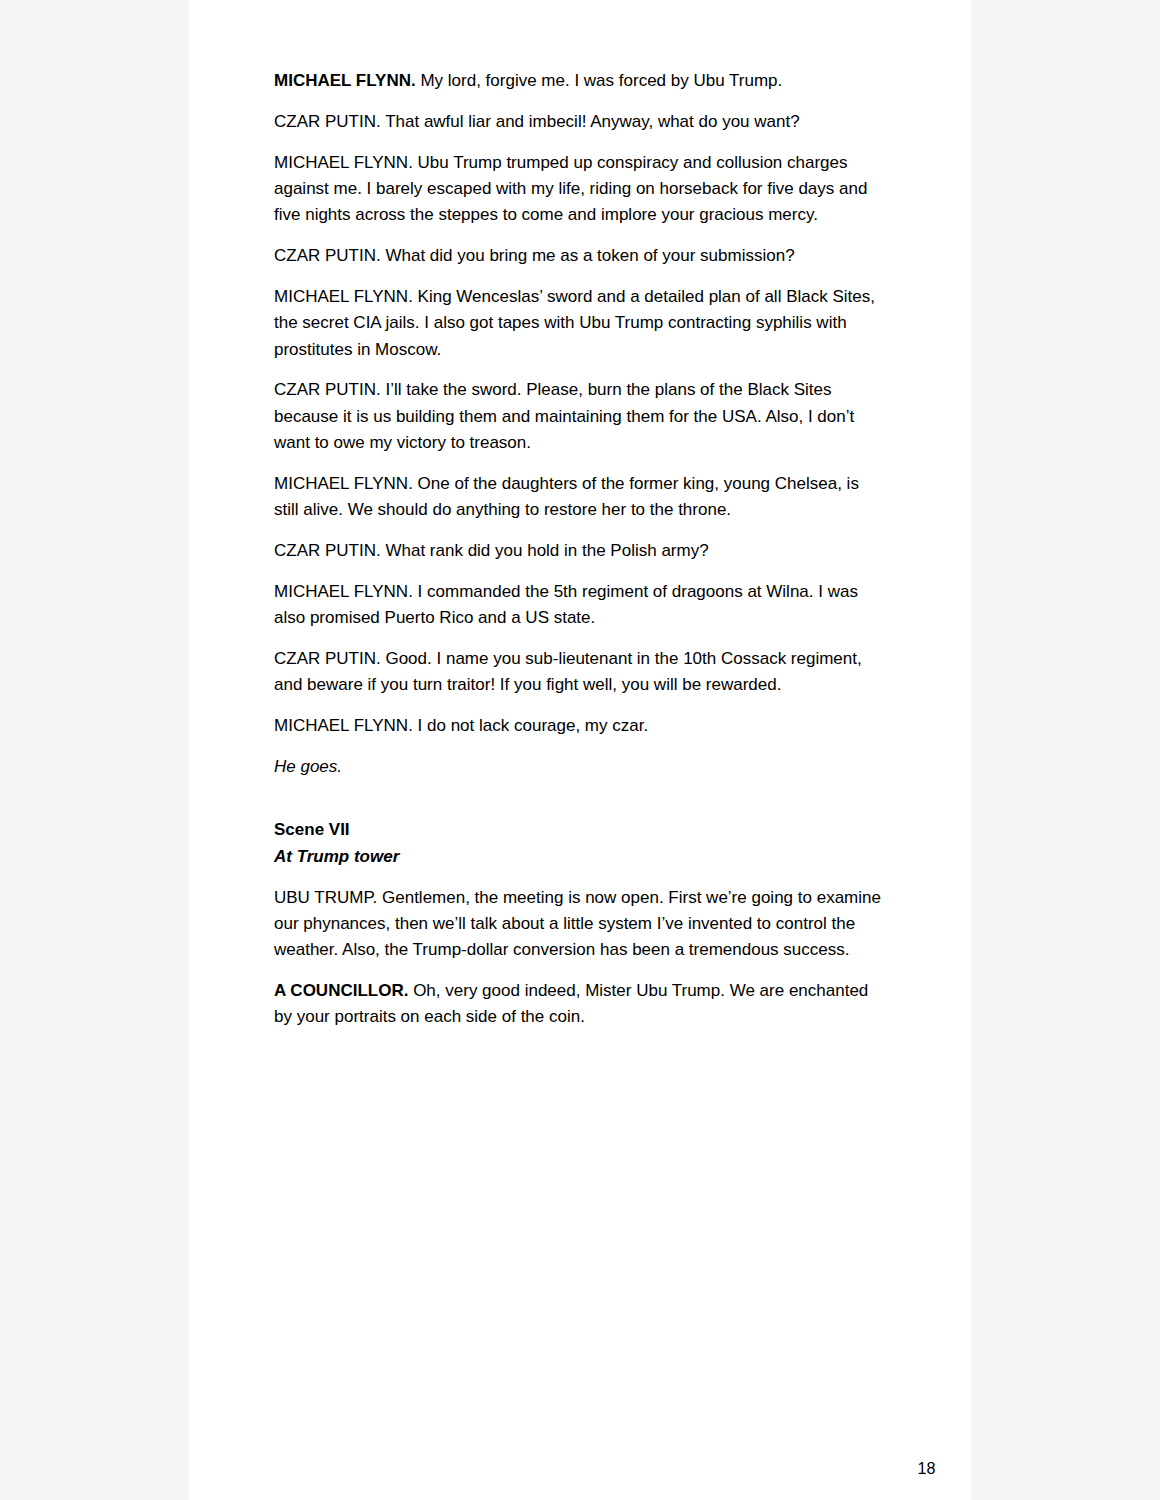MICHAEL FLYNN. My lord, forgive me. I was forced by Ubu Trump.
CZAR PUTIN. That awful liar and imbecil! Anyway, what do you want?
MICHAEL FLYNN. Ubu Trump trumped up conspiracy and collusion charges against me. I barely escaped with my life, riding on horseback for five days and five nights across the steppes to come and implore your gracious mercy.
CZAR PUTIN. What did you bring me as a token of your submission?
MICHAEL FLYNN. King Wenceslas’ sword and a detailed plan of all Black Sites, the secret CIA jails. I also got tapes with Ubu Trump contracting syphilis with prostitutes in Moscow.
CZAR PUTIN. I’ll take the sword. Please, burn the plans of the Black Sites because it is us building them and maintaining them for the USA. Also, I don’t want to owe my victory to treason.
MICHAEL FLYNN. One of the daughters of the former king, young Chelsea, is still alive. We should do anything to restore her to the throne.
CZAR PUTIN. What rank did you hold in the Polish army?
MICHAEL FLYNN. I commanded the 5th regiment of dragoons at Wilna. I was also promised Puerto Rico and a US state.
CZAR PUTIN. Good. I name you sub-lieutenant in the 10th Cossack regiment, and beware if you turn traitor! If you fight well, you will be rewarded.
MICHAEL FLYNN. I do not lack courage, my czar.
He goes.
Scene VII
At Trump tower
UBU TRUMP. Gentlemen, the meeting is now open. First we’re going to examine our phynances, then we’ll talk about a little system I’ve invented to control the weather. Also, the Trump-dollar conversion has been a tremendous success.
A COUNCILLOR. Oh, very good indeed, Mister Ubu Trump. We are enchanted by your portraits on each side of the coin.
18